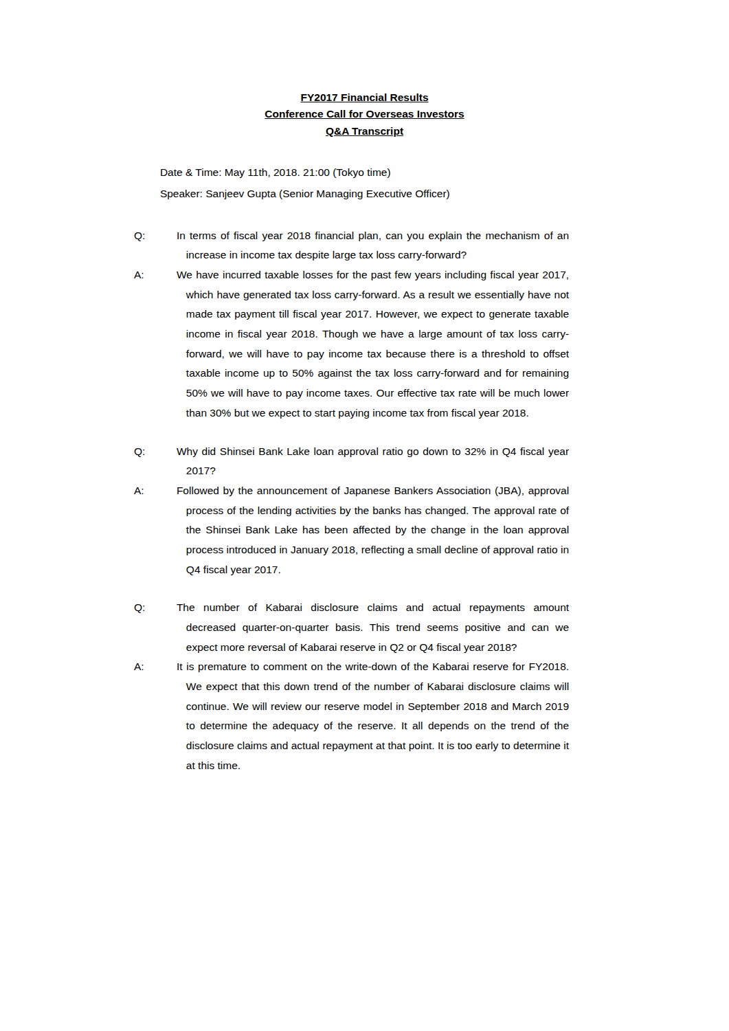FY2017 Financial Results Conference Call for Overseas Investors Q&A Transcript
Date & Time: May 11th, 2018. 21:00 (Tokyo time)
Speaker: Sanjeev Gupta (Senior Managing Executive Officer)
Q: In terms of fiscal year 2018 financial plan, can you explain the mechanism of an increase in income tax despite large tax loss carry-forward?
A: We have incurred taxable losses for the past few years including fiscal year 2017, which have generated tax loss carry-forward. As a result we essentially have not made tax payment till fiscal year 2017. However, we expect to generate taxable income in fiscal year 2018. Though we have a large amount of tax loss carry-forward, we will have to pay income tax because there is a threshold to offset taxable income up to 50% against the tax loss carry-forward and for remaining 50% we will have to pay income taxes. Our effective tax rate will be much lower than 30% but we expect to start paying income tax from fiscal year 2018.
Q: Why did Shinsei Bank Lake loan approval ratio go down to 32% in Q4 fiscal year 2017?
A: Followed by the announcement of Japanese Bankers Association (JBA), approval process of the lending activities by the banks has changed. The approval rate of the Shinsei Bank Lake has been affected by the change in the loan approval process introduced in January 2018, reflecting a small decline of approval ratio in Q4 fiscal year 2017.
Q: The number of Kabarai disclosure claims and actual repayments amount decreased quarter-on-quarter basis. This trend seems positive and can we expect more reversal of Kabarai reserve in Q2 or Q4 fiscal year 2018?
A: It is premature to comment on the write-down of the Kabarai reserve for FY2018. We expect that this down trend of the number of Kabarai disclosure claims will continue. We will review our reserve model in September 2018 and March 2019 to determine the adequacy of the reserve. It all depends on the trend of the disclosure claims and actual repayment at that point. It is too early to determine it at this time.